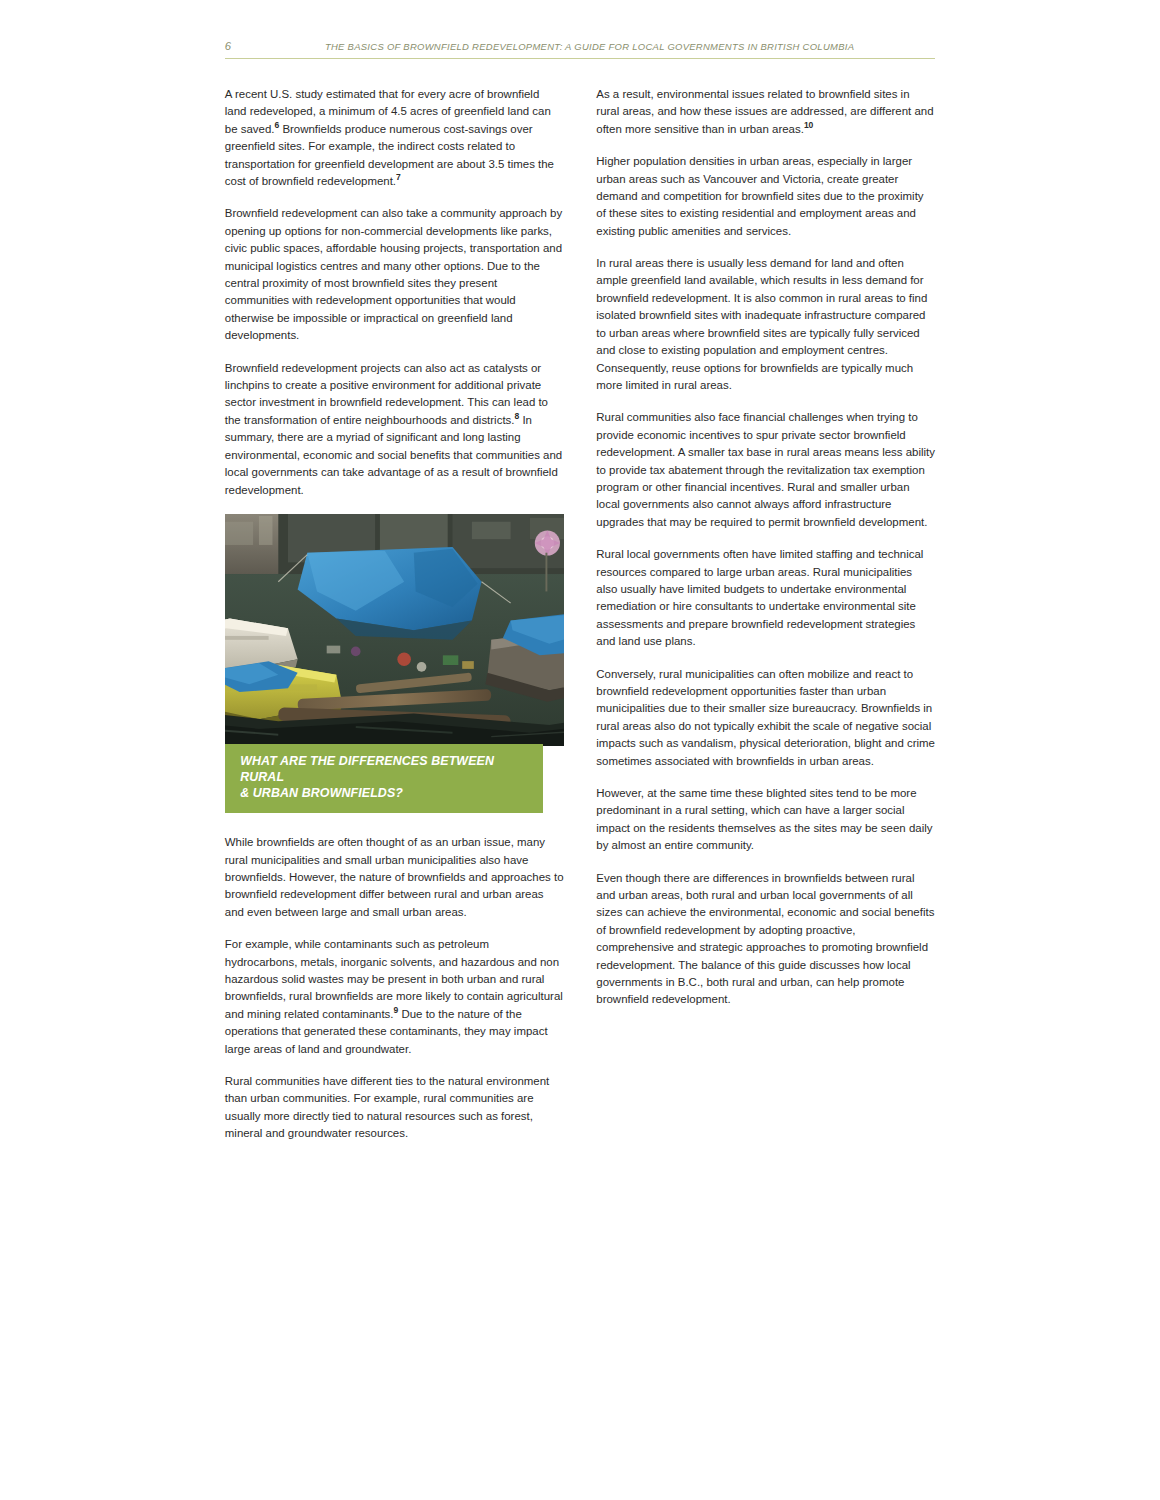6
The Basics of Brownfield Redevelopment: A Guide for Local Governments in British Columbia
A recent U.S. study estimated that for every acre of brownfield land redeveloped, a minimum of 4.5 acres of greenfield land can be saved.6 Brownfields produce numerous cost-savings over greenfield sites. For example, the indirect costs related to transportation for greenfield development are about 3.5 times the cost of brownfield redevelopment.7
Brownfield redevelopment can also take a community approach by opening up options for non-commercial developments like parks, civic public spaces, affordable housing projects, transportation and municipal logistics centres and many other options. Due to the central proximity of most brownfield sites they present communities with redevelopment opportunities that would otherwise be impossible or impractical on greenfield land developments.
Brownfield redevelopment projects can also act as catalysts or linchpins to create a positive environment for additional private sector investment in brownfield redevelopment. This can lead to the transformation of entire neighbourhoods and districts.8 In summary, there are a myriad of significant and long lasting environmental, economic and social benefits that communities and local governments can take advantage of as a result of brownfield redevelopment.
WHAT ARE THE DIFFERENCES BETWEEN RURAL
& URBAN BROWNFIELDS?
While brownfields are often thought of as an urban issue, many rural municipalities and small urban municipalities also have brownfields. However, the nature of brownfields and approaches to brownfield redevelopment differ between rural and urban areas and even between large and small urban areas.
For example, while contaminants such as petroleum hydrocarbons, metals, inorganic solvents, and hazardous and non hazardous solid wastes may be present in both urban and rural brownfields, rural brownfields are more likely to contain agricultural and mining related contaminants.9 Due to the nature of the operations that generated these contaminants, they may impact large areas of land and groundwater.
Rural communities have different ties to the natural environment than urban communities. For example, rural communities are usually more directly tied to natural resources such as forest, mineral and groundwater resources.
As a result, environmental issues related to brownfield sites in rural areas, and how these issues are addressed, are different and often more sensitive than in urban areas.10
Higher population densities in urban areas, especially in larger urban areas such as Vancouver and Victoria, create greater demand and competition for brownfield sites due to the proximity of these sites to existing residential and employment areas and existing public amenities and services.
In rural areas there is usually less demand for land and often ample greenfield land available, which results in less demand for brownfield redevelopment. It is also common in rural areas to find isolated brownfield sites with inadequate infrastructure compared to urban areas where brownfield sites are typically fully serviced and close to existing population and employment centres. Consequently, reuse options for brownfields are typically much more limited in rural areas.
Rural communities also face financial challenges when trying to provide economic incentives to spur private sector brownfield redevelopment. A smaller tax base in rural areas means less ability to provide tax abatement through the revitalization tax exemption program or other financial incentives. Rural and smaller urban local governments also cannot always afford infrastructure upgrades that may be required to permit brownfield development.
Rural local governments often have limited staffing and technical resources compared to large urban areas. Rural municipalities also usually have limited budgets to undertake environmental remediation or hire consultants to undertake environmental site assessments and prepare brownfield redevelopment strategies and land use plans.
Conversely, rural municipalities can often mobilize and react to brownfield redevelopment opportunities faster than urban municipalities due to their smaller size bureaucracy. Brownfields in rural areas also do not typically exhibit the scale of negative social impacts such as vandalism, physical deterioration, blight and crime sometimes associated with brownfields in urban areas.
However, at the same time these blighted sites tend to be more predominant in a rural setting, which can have a larger social impact on the residents themselves as the sites may be seen daily by almost an entire community.
Even though there are differences in brownfields between rural and urban areas, both rural and urban local governments of all sizes can achieve the environmental, economic and social benefits of brownfield redevelopment by adopting proactive, comprehensive and strategic approaches to promoting brownfield redevelopment. The balance of this guide discusses how local governments in B.C., both rural and urban, can help promote brownfield redevelopment.